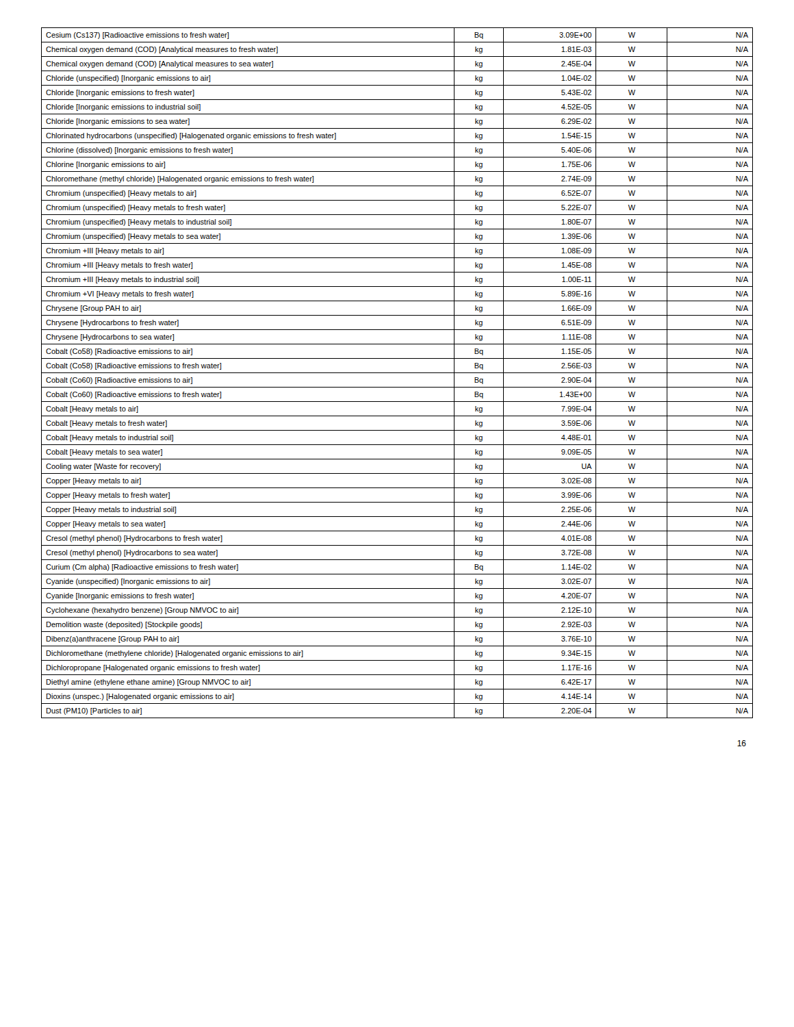| Cesium (Cs137) [Radioactive emissions to fresh water] | Bq | 3.09E+00 | W | N/A |
| Chemical oxygen demand (COD) [Analytical measures to fresh water] | kg | 1.81E-03 | W | N/A |
| Chemical oxygen demand (COD) [Analytical measures to sea water] | kg | 2.45E-04 | W | N/A |
| Chloride (unspecified) [Inorganic emissions to air] | kg | 1.04E-02 | W | N/A |
| Chloride [Inorganic emissions to fresh water] | kg | 5.43E-02 | W | N/A |
| Chloride [Inorganic emissions to industrial soil] | kg | 4.52E-05 | W | N/A |
| Chloride [Inorganic emissions to sea water] | kg | 6.29E-02 | W | N/A |
| Chlorinated hydrocarbons (unspecified) [Halogenated organic emissions to fresh water] | kg | 1.54E-15 | W | N/A |
| Chlorine (dissolved) [Inorganic emissions to fresh water] | kg | 5.40E-06 | W | N/A |
| Chlorine [Inorganic emissions to air] | kg | 1.75E-06 | W | N/A |
| Chloromethane (methyl chloride) [Halogenated organic emissions to fresh water] | kg | 2.74E-09 | W | N/A |
| Chromium (unspecified) [Heavy metals to air] | kg | 6.52E-07 | W | N/A |
| Chromium (unspecified) [Heavy metals to fresh water] | kg | 5.22E-07 | W | N/A |
| Chromium (unspecified) [Heavy metals to industrial soil] | kg | 1.80E-07 | W | N/A |
| Chromium (unspecified) [Heavy metals to sea water] | kg | 1.39E-06 | W | N/A |
| Chromium +III [Heavy metals to air] | kg | 1.08E-09 | W | N/A |
| Chromium +III [Heavy metals to fresh water] | kg | 1.45E-08 | W | N/A |
| Chromium +III [Heavy metals to industrial soil] | kg | 1.00E-11 | W | N/A |
| Chromium +VI [Heavy metals to fresh water] | kg | 5.89E-16 | W | N/A |
| Chrysene [Group PAH to air] | kg | 1.66E-09 | W | N/A |
| Chrysene [Hydrocarbons to fresh water] | kg | 6.51E-09 | W | N/A |
| Chrysene [Hydrocarbons to sea water] | kg | 1.11E-08 | W | N/A |
| Cobalt (Co58) [Radioactive emissions to air] | Bq | 1.15E-05 | W | N/A |
| Cobalt (Co58) [Radioactive emissions to fresh water] | Bq | 2.56E-03 | W | N/A |
| Cobalt (Co60) [Radioactive emissions to air] | Bq | 2.90E-04 | W | N/A |
| Cobalt (Co60) [Radioactive emissions to fresh water] | Bq | 1.43E+00 | W | N/A |
| Cobalt [Heavy metals to air] | kg | 7.99E-04 | W | N/A |
| Cobalt [Heavy metals to fresh water] | kg | 3.59E-06 | W | N/A |
| Cobalt [Heavy metals to industrial soil] | kg | 4.48E-01 | W | N/A |
| Cobalt [Heavy metals to sea water] | kg | 9.09E-05 | W | N/A |
| Cooling water [Waste for recovery] | kg | UA | W | N/A |
| Copper [Heavy metals to air] | kg | 3.02E-08 | W | N/A |
| Copper [Heavy metals to fresh water] | kg | 3.99E-06 | W | N/A |
| Copper [Heavy metals to industrial soil] | kg | 2.25E-06 | W | N/A |
| Copper [Heavy metals to sea water] | kg | 2.44E-06 | W | N/A |
| Cresol (methyl phenol) [Hydrocarbons to fresh water] | kg | 4.01E-08 | W | N/A |
| Cresol (methyl phenol) [Hydrocarbons to sea water] | kg | 3.72E-08 | W | N/A |
| Curium (Cm alpha) [Radioactive emissions to fresh water] | Bq | 1.14E-02 | W | N/A |
| Cyanide (unspecified) [Inorganic emissions to air] | kg | 3.02E-07 | W | N/A |
| Cyanide [Inorganic emissions to fresh water] | kg | 4.20E-07 | W | N/A |
| Cyclohexane (hexahydro benzene) [Group NMVOC to air] | kg | 2.12E-10 | W | N/A |
| Demolition waste (deposited) [Stockpile goods] | kg | 2.92E-03 | W | N/A |
| Dibenz(a)anthracene [Group PAH to air] | kg | 3.76E-10 | W | N/A |
| Dichloromethane (methylene chloride) [Halogenated organic emissions to air] | kg | 9.34E-15 | W | N/A |
| Dichloropropane [Halogenated organic emissions to fresh water] | kg | 1.17E-16 | W | N/A |
| Diethyl amine (ethylene ethane amine) [Group NMVOC to air] | kg | 6.42E-17 | W | N/A |
| Dioxins (unspec.) [Halogenated organic emissions to air] | kg | 4.14E-14 | W | N/A |
| Dust (PM10) [Particles to air] | kg | 2.20E-04 | W | N/A |
16